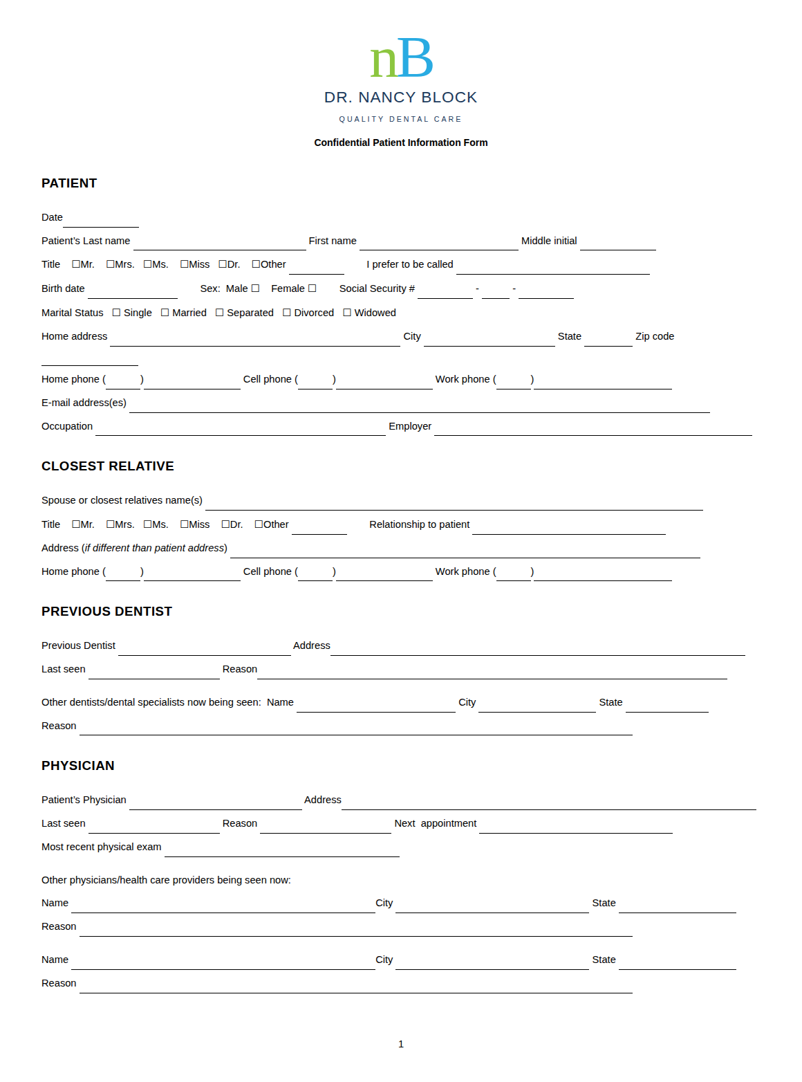nB
DR. NANCY BLOCK
QUALITY DENTAL CARE
Confidential Patient Information Form
PATIENT
Date
Patient’s Last name First name Middle initial
Title ☐Mr. ☐Mrs. ☐Ms. ☐Miss ☐Dr. ☐Other I prefer to be called
Birth date Sex: Male ☐ Female ☐ Social Security # - -
Marital Status ☐ Single ☐ Married ☐ Separated ☐ Divorced ☐ Widowed
Home address City State Zip code
Home phone ( ) Cell phone ( ) Work phone ( )
E-mail address(es)
Occupation Employer
CLOSEST RELATIVE
Spouse or closest relatives name(s)
Title ☐Mr. ☐Mrs. ☐Ms. ☐Miss ☐Dr. ☐Other Relationship to patient
Address (if different than patient address)
Home phone ( ) Cell phone ( ) Work phone ( )
PREVIOUS DENTIST
Previous Dentist Address
Last seen Reason
Other dentists/dental specialists now being seen: Name City State
Reason
PHYSICIAN
Patient’s Physician Address
Last seen Reason Next appointment
Most recent physical exam
Other physicians/health care providers being seen now:
Name City State
Reason
Name City State
Reason
1